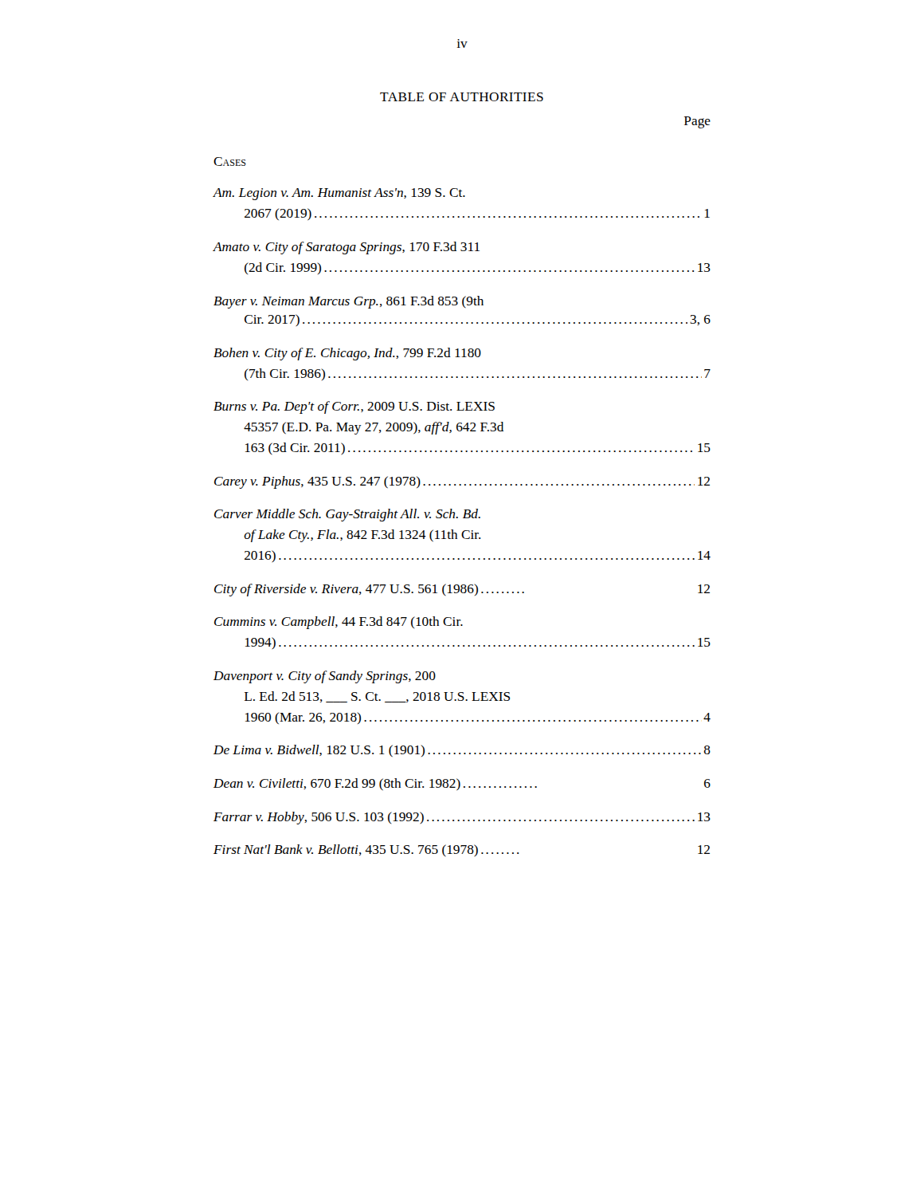iv
TABLE OF AUTHORITIES
Page
Cases
Am. Legion v. Am. Humanist Ass'n, 139 S. Ct.
2067 (2019) .................................................................................................. 1
Amato v. City of Saratoga Springs, 170 F.3d 311
(2d Cir. 1999) .................................................................................................. 13
Bayer v. Neiman Marcus Grp., 861 F.3d 853 (9th
Cir. 2017) .................................................................................................. 3, 6
Bohen v. City of E. Chicago, Ind., 799 F.2d 1180
(7th Cir. 1986) .................................................................................................. 7
Burns v. Pa. Dep't of Corr., 2009 U.S. Dist. LEXIS
45357 (E.D. Pa. May 27, 2009), aff'd, 642 F.3d
163 (3d Cir. 2011) .................................................................................................. 15
Carey v. Piphus, 435 U.S. 247 (1978) .................................................................................................. 12
Carver Middle Sch. Gay-Straight All. v. Sch. Bd.
of Lake Cty., Fla., 842 F.3d 1324 (11th Cir.
2016) .................................................................................................. 14
City of Riverside v. Rivera, 477 U.S. 561 (1986) ......... 12
Cummins v. Campbell, 44 F.3d 847 (10th Cir.
1994) .................................................................................................. 15
Davenport v. City of Sandy Springs, 200
L. Ed. 2d 513, ___ S. Ct. ___, 2018 U.S. LEXIS
1960 (Mar. 26, 2018) .................................................................................................. 4
De Lima v. Bidwell, 182 U.S. 1 (1901) .................................................................................................. 8
Dean v. Civiletti, 670 F.2d 99 (8th Cir. 1982) ............... 6
Farrar v. Hobby, 506 U.S. 103 (1992) .................................................................................................. 13
First Nat'l Bank v. Bellotti, 435 U.S. 765 (1978) ........ 12